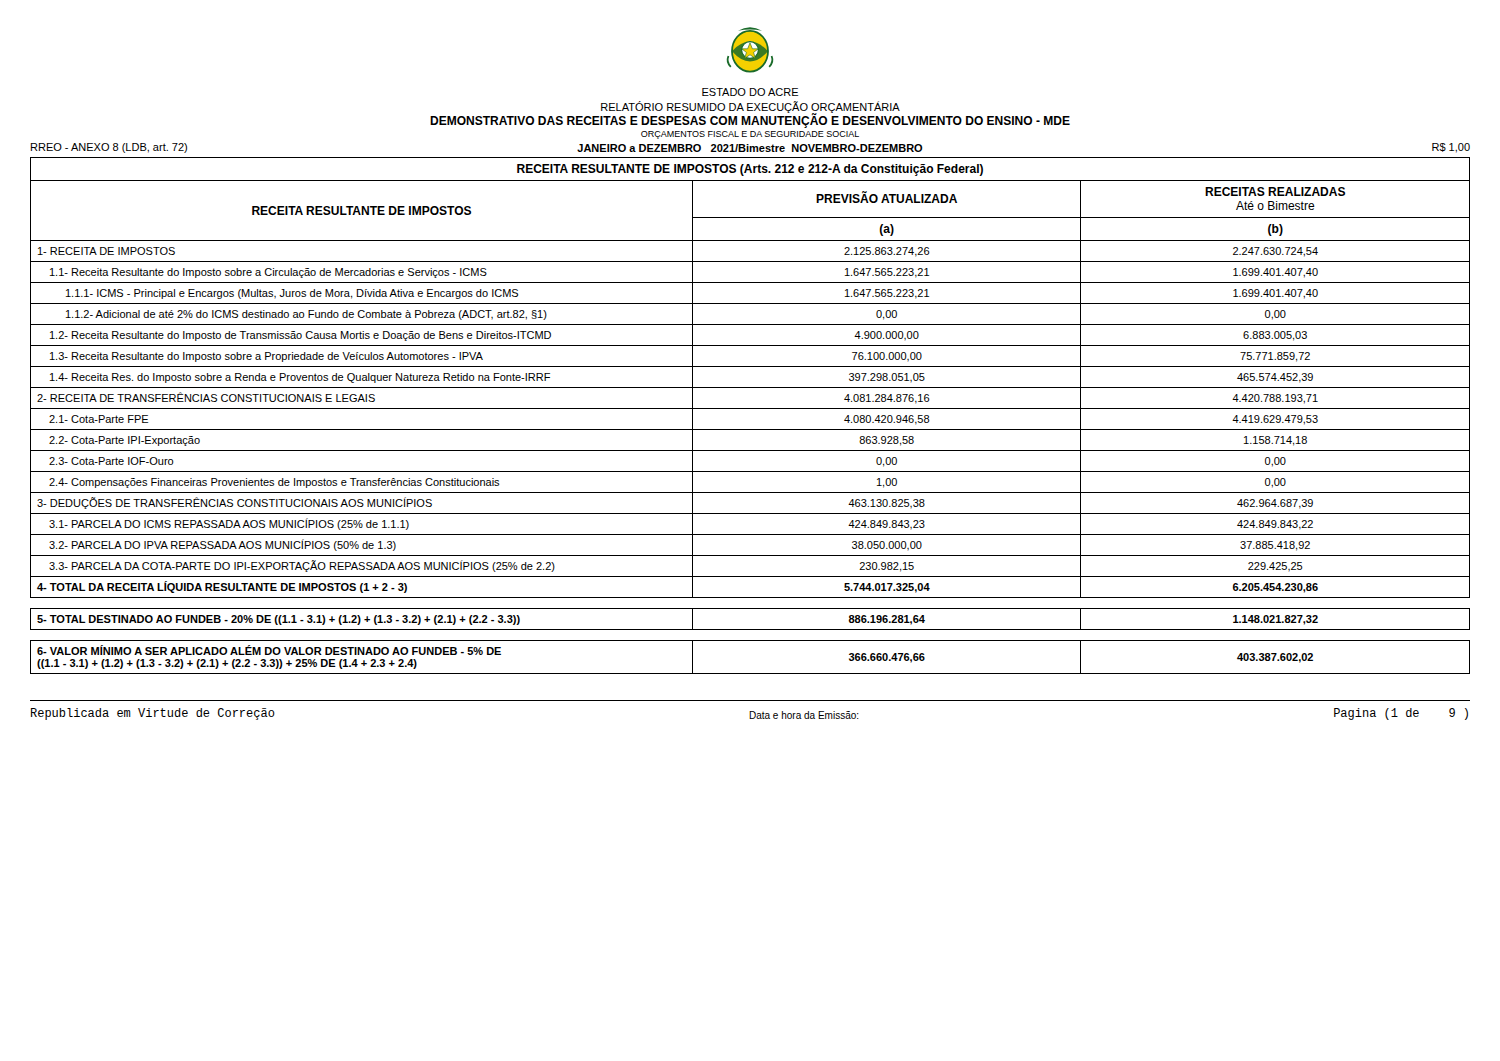ESTADO DO ACRE
RELATÓRIO RESUMIDO DA EXECUÇÃO ORÇAMENTÁRIA
DEMONSTRATIVO DAS RECEITAS E DESPESAS COM MANUTENÇÃO E DESENVOLVIMENTO DO ENSINO - MDE
ORÇAMENTOS FISCAL E DA SEGURIDADE SOCIAL
JANEIRO a DEZEMBRO 2021/Bimestre NOVEMBRO-DEZEMBRO
RREO - ANEXO 8 (LDB, art. 72)
R$ 1,00
| RECEITA RESULTANTE DE IMPOSTOS (Arts. 212 e 212-A da Constituição Federal) |
| RECEITA RESULTANTE DE IMPOSTOS | PREVISÃO ATUALIZADA | RECEITAS REALIZADAS Até o Bimestre |
| (a) | (b) |
| 1- RECEITA DE IMPOSTOS | 2.125.863.274,26 | 2.247.630.724,54 |
| 1.1- Receita Resultante do Imposto sobre a Circulação de Mercadorias e Serviços - ICMS | 1.647.565.223,21 | 1.699.401.407,40 |
| 1.1.1- ICMS - Principal e Encargos (Multas, Juros de Mora, Dívida Ativa e Encargos do ICMS | 1.647.565.223,21 | 1.699.401.407,40 |
| 1.1.2- Adicional de até 2% do ICMS destinado ao Fundo de Combate à Pobreza (ADCT, art.82, §1) | 0,00 | 0,00 |
| 1.2- Receita Resultante do Imposto de Transmissão Causa Mortis e Doação de Bens e Direitos-ITCMD | 4.900.000,00 | 6.883.005,03 |
| 1.3- Receita Resultante do Imposto sobre a Propriedade de Veículos Automotores - IPVA | 76.100.000,00 | 75.771.859,72 |
| 1.4- Receita Res. do Imposto sobre a Renda e Proventos de Qualquer Natureza Retido na Fonte-IRRF | 397.298.051,05 | 465.574.452,39 |
| 2- RECEITA DE TRANSFERÊNCIAS CONSTITUCIONAIS E LEGAIS | 4.081.284.876,16 | 4.420.788.193,71 |
| 2.1- Cota-Parte FPE | 4.080.420.946,58 | 4.419.629.479,53 |
| 2.2- Cota-Parte IPI-Exportação | 863.928,58 | 1.158.714,18 |
| 2.3- Cota-Parte IOF-Ouro | 0,00 | 0,00 |
| 2.4- Compensações Financeiras Provenientes de Impostos e Transferências Constitucionais | 1,00 | 0,00 |
| 3- DEDUÇÕES DE TRANSFERÊNCIAS CONSTITUCIONAIS AOS MUNICÍPIOS | 463.130.825,38 | 462.964.687,39 |
| 3.1- PARCELA DO ICMS REPASSADA AOS MUNICÍPIOS (25% de 1.1.1) | 424.849.843,23 | 424.849.843,22 |
| 3.2- PARCELA DO IPVA REPASSADA AOS MUNICÍPIOS (50% de 1.3) | 38.050.000,00 | 37.885.418,92 |
| 3.3- PARCELA DA COTA-PARTE DO IPI-EXPORTAÇÃO REPASSADA AOS MUNICÍPIOS (25% de 2.2) | 230.982,15 | 229.425,25 |
| 4- TOTAL DA RECEITA LÍQUIDA RESULTANTE DE IMPOSTOS (1 + 2 - 3) | 5.744.017.325,04 | 6.205.454.230,86 |
| 5- TOTAL DESTINADO AO FUNDEB - 20% DE ((1.1 - 3.1) + (1.2) + (1.3 - 3.2) + (2.1) + (2.2 - 3.3)) | 886.196.281,64 | 1.148.021.827,32 |
| 6- VALOR MÍNIMO A SER APLICADO ALÉM DO VALOR DESTINADO AO FUNDEB - 5% DE ((1.1 - 3.1) + (1.2) + (1.3 - 3.2) + (2.1) + (2.2 - 3.3)) + 25% DE (1.4 + 2.3 + 2.4) | 366.660.476,66 | 403.387.602,02 |
Republicada em Virtude de Correção
Data e hora da Emissão:
Pagina (1 de 9 )